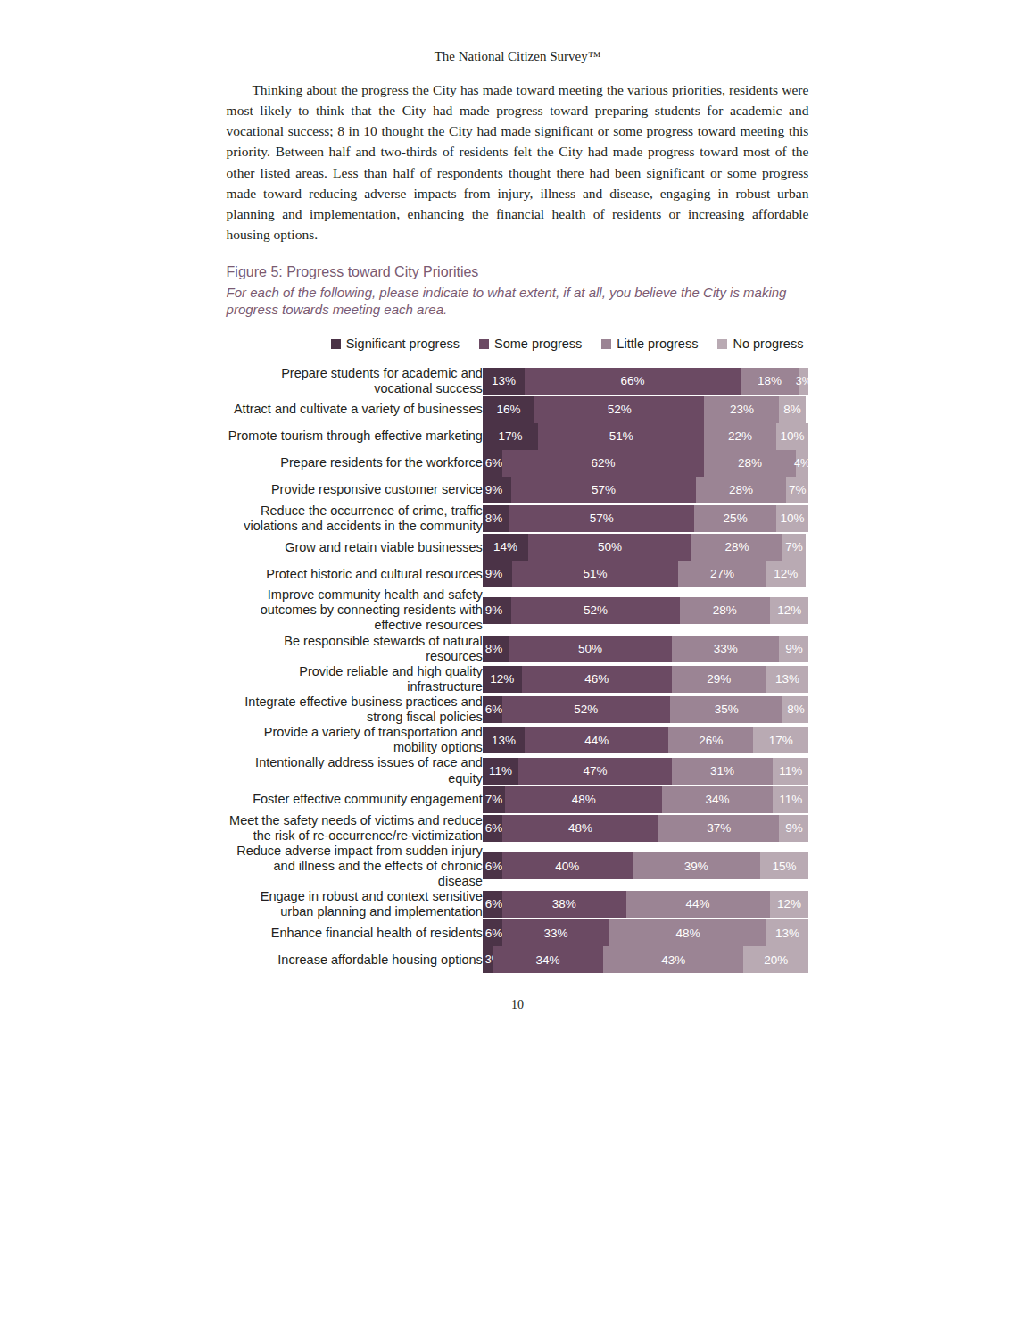The National Citizen Survey™
Thinking about the progress the City has made toward meeting the various priorities, residents were most likely to think that the City had made progress toward preparing students for academic and vocational success; 8 in 10 thought the City had made significant or some progress toward meeting this priority. Between half and two-thirds of residents felt the City had made progress toward most of the other listed areas. Less than half of respondents thought there had been significant or some progress made toward reducing adverse impacts from injury, illness and disease, engaging in robust urban planning and implementation, enhancing the financial health of residents or increasing affordable housing options.
Figure 5: Progress toward City Priorities
For each of the following, please indicate to what extent, if at all, you believe the City is making progress towards meeting each area.
Significant progress Some progress Little progress No progress
| Prepare students for academic and vocational success | 13% 66% 18% 3% |
| Attract and cultivate a variety of businesses | 16% 52% 23% 8% |
| Promote tourism through effective marketing | 17% 51% 22% 10% |
| Prepare residents for the workforce | 6% 62% 28% 4% |
| Provide responsive customer service | 9% 57% 28% 7% |
| Reduce the occurrence of crime, traffic violations and accidents in the community | 8% 57% 25% 10% |
| Grow and retain viable businesses | 14% 50% 28% 7% |
| Protect historic and cultural resources | 9% 51% 27% 12% |
| Improve community health and safety outcomes by connecting residents with effective resources | 9% 52% 28% 12% |
| Be responsible stewards of natural resources | 8% 50% 33% 9% |
| Provide reliable and high quality infrastructure | 12% 46% 29% 13% |
| Integrate effective business practices and strong fiscal policies | 6% 52% 35% 8% |
| Provide a variety of transportation and mobility options | 13% 44% 26% 17% |
| Intentionally address issues of race and equity | 11% 47% 31% 11% |
| Foster effective community engagement | 7% 48% 34% 11% |
| Meet the safety needs of victims and reduce the risk of re-occurrence/re-victimization | 6% 48% 37% 9% |
| Reduce adverse impact from sudden injury and illness and the effects of chronic disease | 6% 40% 39% 15% |
| Engage in robust and context sensitive urban planning and implementation | 6% 38% 44% 12% |
| Enhance financial health of residents | 6% 33% 48% 13% |
| Increase affordable housing options | 3% 34% 43% 20% |
10